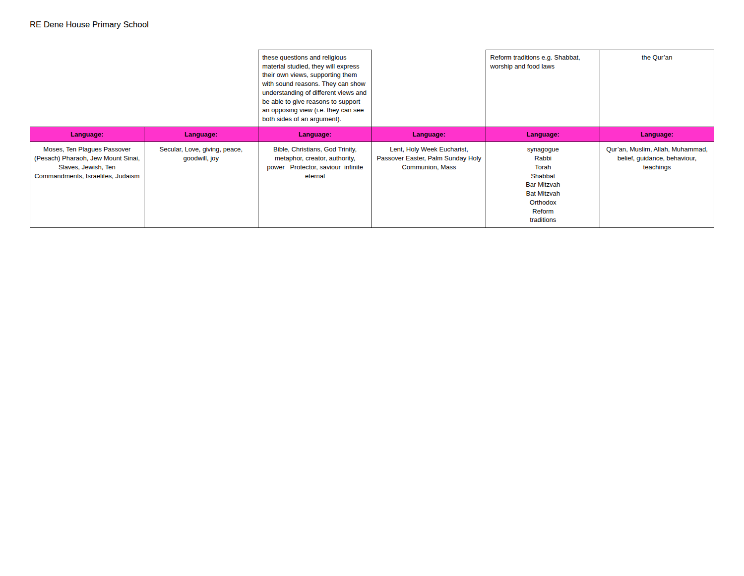RE Dene House Primary School
| | | these questions and religious material studied, they will express their own views, supporting them with sound reasons. They can show understanding of different views and be able to give reasons to support an opposing view (i.e. they can see both sides of an argument). | | Reform traditions e.g. Shabbat, worship and food laws | the Qur’an |
| Language: | Language: | Language: | Language: | Language: | Language: |
| Moses, Ten Plagues Passover (Pesach) Pharaoh, Jew Mount Sinai, Slaves, Jewish, Ten Commandments, Israelites, Judaism | Secular, Love, giving, peace, goodwill, joy | Bible, Christians, God Trinity, metaphor, creator, authority, power Protector, saviour infinite eternal | Lent, Holy Week Eucharist, Passover Easter, Palm Sunday Holy Communion, Mass | synagogue Rabbi Torah Shabbat Bar Mitzvah Bat Mitzvah Orthodox Reform traditions | Qur’an, Muslim, Allah, Muhammad, belief, guidance, behaviour, teachings |